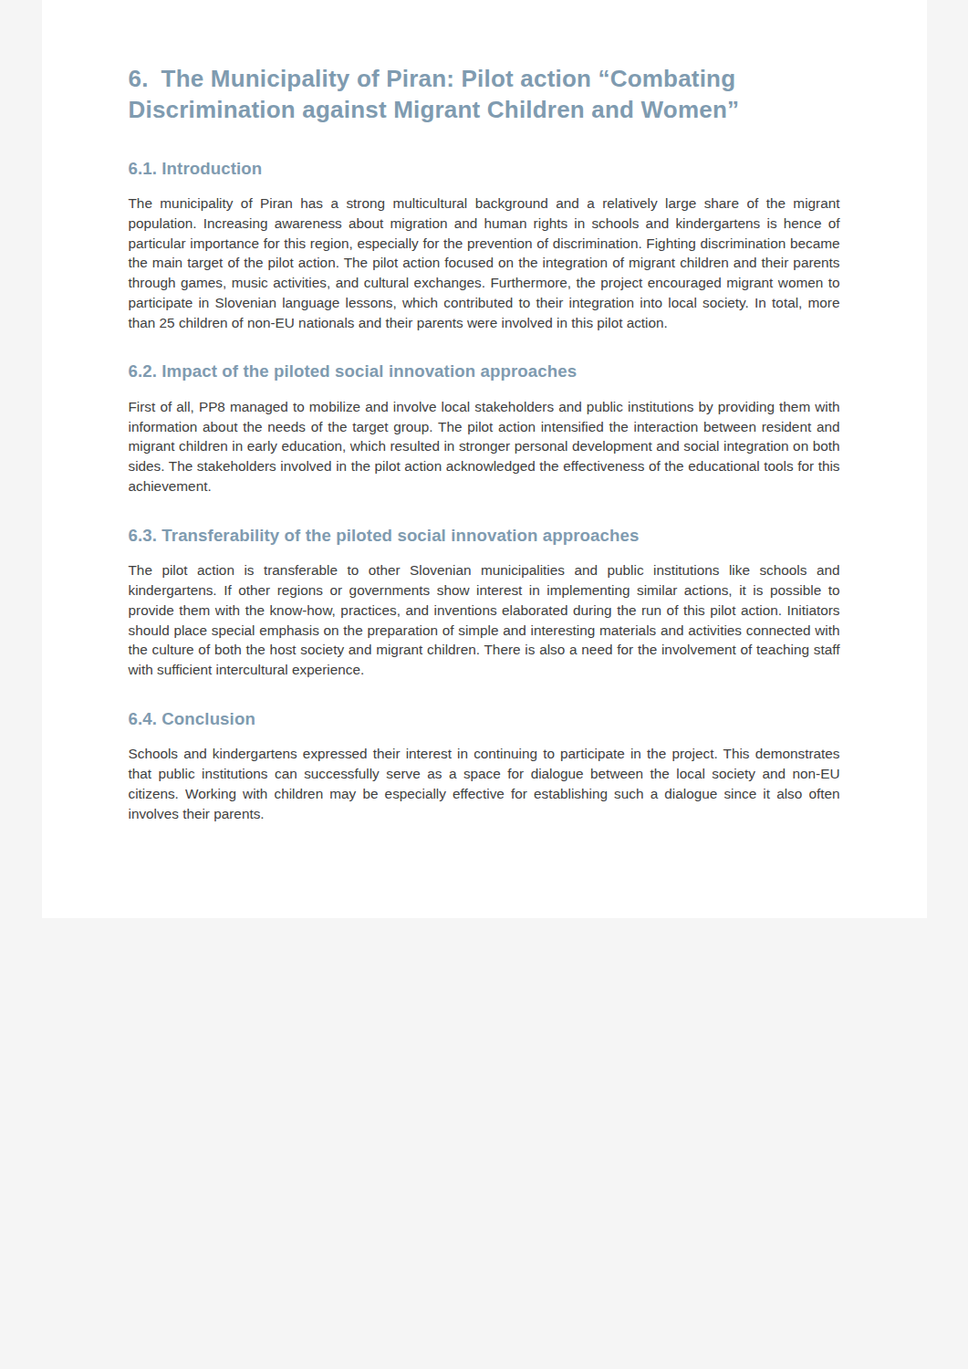6. The Municipality of Piran: Pilot action “Combating Discrimination against Migrant Children and Women”
6.1. Introduction
The municipality of Piran has a strong multicultural background and a relatively large share of the migrant population. Increasing awareness about migration and human rights in schools and kindergartens is hence of particular importance for this region, especially for the prevention of discrimination. Fighting discrimination became the main target of the pilot action. The pilot action focused on the integration of migrant children and their parents through games, music activities, and cultural exchanges. Furthermore, the project encouraged migrant women to participate in Slovenian language lessons, which contributed to their integration into local society. In total, more than 25 children of non-EU nationals and their parents were involved in this pilot action.
6.2. Impact of the piloted social innovation approaches
First of all, PP8 managed to mobilize and involve local stakeholders and public institutions by providing them with information about the needs of the target group. The pilot action intensified the interaction between resident and migrant children in early education, which resulted in stronger personal development and social integration on both sides. The stakeholders involved in the pilot action acknowledged the effectiveness of the educational tools for this achievement.
6.3. Transferability of the piloted social innovation approaches
The pilot action is transferable to other Slovenian municipalities and public institutions like schools and kindergartens. If other regions or governments show interest in implementing similar actions, it is possible to provide them with the know-how, practices, and inventions elaborated during the run of this pilot action. Initiators should place special emphasis on the preparation of simple and interesting materials and activities connected with the culture of both the host society and migrant children. There is also a need for the involvement of teaching staff with sufficient intercultural experience.
6.4. Conclusion
Schools and kindergartens expressed their interest in continuing to participate in the project. This demonstrates that public institutions can successfully serve as a space for dialogue between the local society and non-EU citizens. Working with children may be especially effective for establishing such a dialogue since it also often involves their parents.